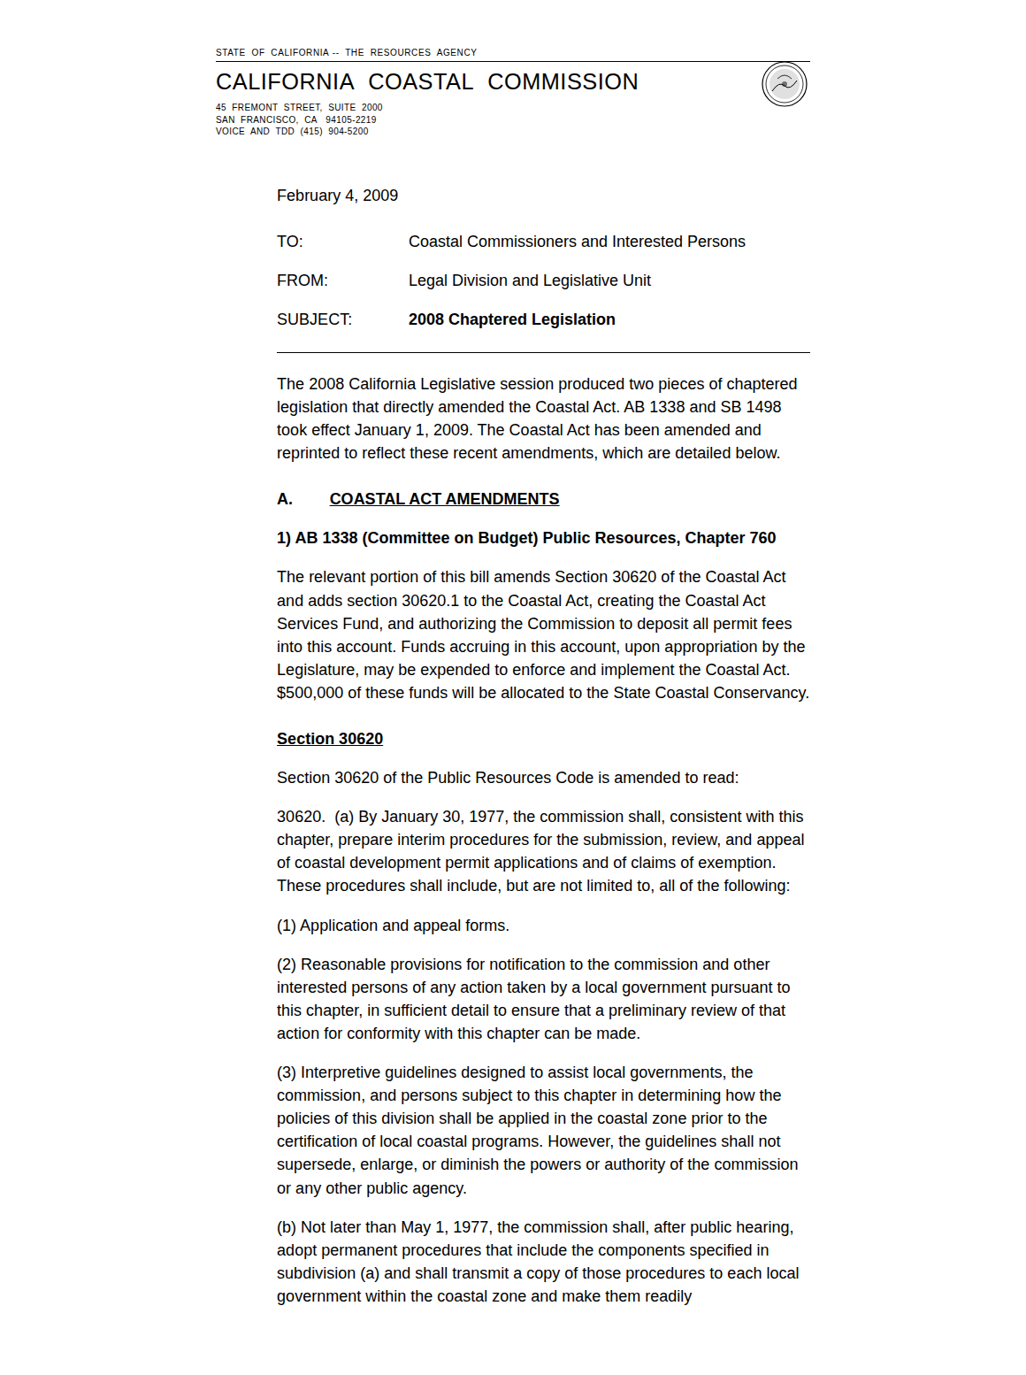STATE OF CALIFORNIA -- THE RESOURCES AGENCY
CALIFORNIA COASTAL COMMISSION
45 FREMONT STREET, SUITE 2000
SAN FRANCISCO, CA 94105-2219
VOICE AND TDD (415) 904-5200
February 4, 2009
| TO: | Coastal Commissioners and Interested Persons |
| FROM: | Legal Division and Legislative Unit |
| SUBJECT: | 2008 Chaptered Legislation |
The 2008 California Legislative session produced two pieces of chaptered legislation that directly amended the Coastal Act. AB 1338 and SB 1498 took effect January 1, 2009. The Coastal Act has been amended and reprinted to reflect these recent amendments, which are detailed below.
A. COASTAL ACT AMENDMENTS
1) AB 1338 (Committee on Budget) Public Resources, Chapter 760
The relevant portion of this bill amends Section 30620 of the Coastal Act and adds section 30620.1 to the Coastal Act, creating the Coastal Act Services Fund, and authorizing the Commission to deposit all permit fees into this account. Funds accruing in this account, upon appropriation by the Legislature, may be expended to enforce and implement the Coastal Act. $500,000 of these funds will be allocated to the State Coastal Conservancy.
Section 30620
Section 30620 of the Public Resources Code is amended to read:
30620. (a) By January 30, 1977, the commission shall, consistent with this chapter, prepare interim procedures for the submission, review, and appeal of coastal development permit applications and of claims of exemption. These procedures shall include, but are not limited to, all of the following:
(1) Application and appeal forms.
(2) Reasonable provisions for notification to the commission and other interested persons of any action taken by a local government pursuant to this chapter, in sufficient detail to ensure that a preliminary review of that action for conformity with this chapter can be made.
(3) Interpretive guidelines designed to assist local governments, the commission, and persons subject to this chapter in determining how the policies of this division shall be applied in the coastal zone prior to the certification of local coastal programs. However, the guidelines shall not supersede, enlarge, or diminish the powers or authority of the commission or any other public agency.
(b) Not later than May 1, 1977, the commission shall, after public hearing, adopt permanent procedures that include the components specified in subdivision (a) and shall transmit a copy of those procedures to each local government within the coastal zone and make them readily